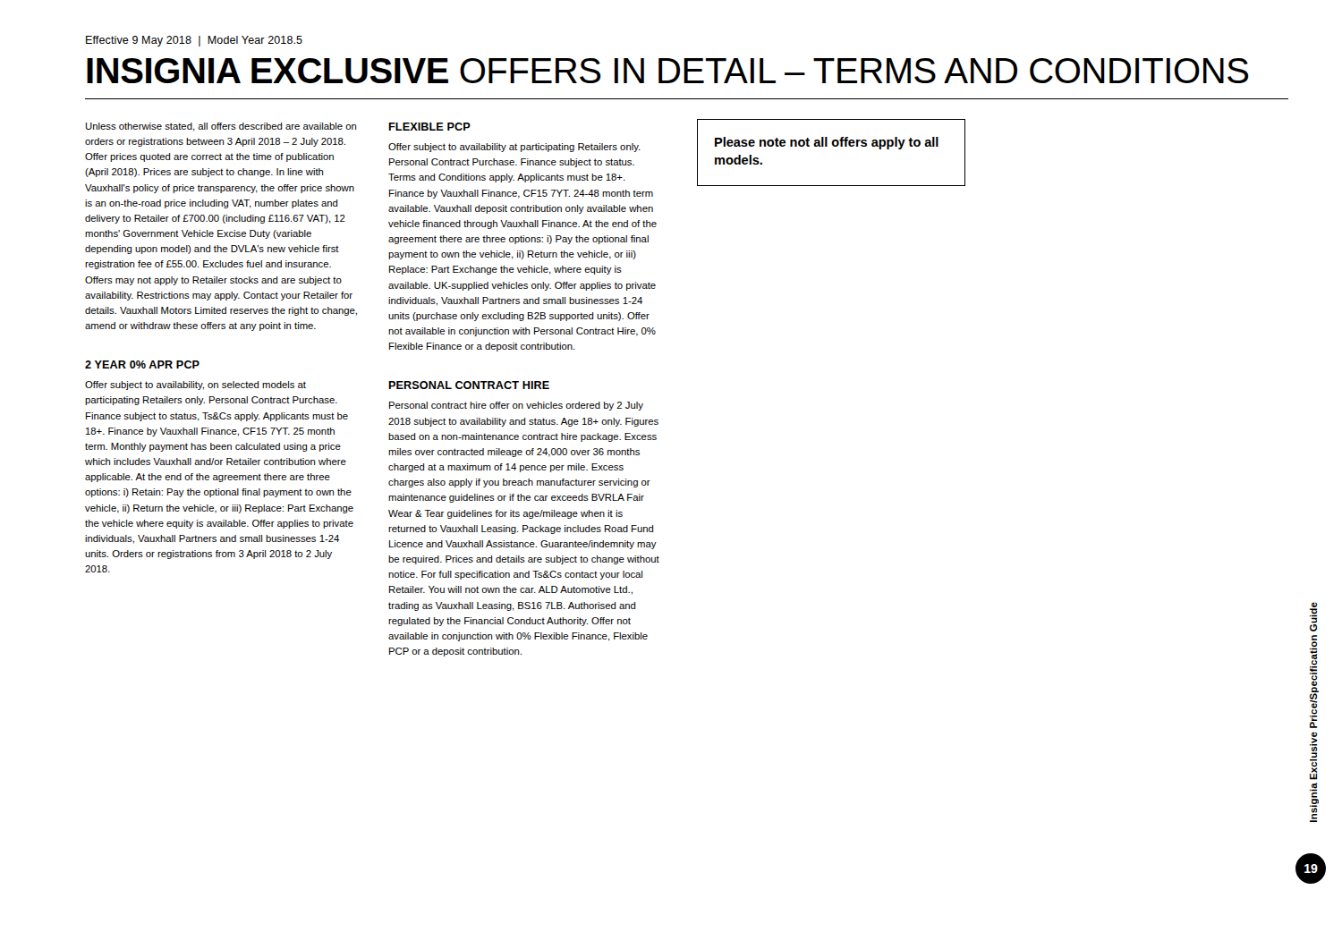Effective 9 May 2018 | Model Year 2018.5
INSIGNIA EXCLUSIVE OFFERS IN DETAIL – TERMS AND CONDITIONS
Unless otherwise stated, all offers described are available on orders or registrations between 3 April 2018 – 2 July 2018. Offer prices quoted are correct at the time of publication (April 2018). Prices are subject to change. In line with Vauxhall's policy of price transparency, the offer price shown is an on-the-road price including VAT, number plates and delivery to Retailer of £700.00 (including £116.67 VAT), 12 months' Government Vehicle Excise Duty (variable depending upon model) and the DVLA's new vehicle first registration fee of £55.00. Excludes fuel and insurance. Offers may not apply to Retailer stocks and are subject to availability. Restrictions may apply. Contact your Retailer for details. Vauxhall Motors Limited reserves the right to change, amend or withdraw these offers at any point in time.
2 YEAR 0% APR PCP
Offer subject to availability, on selected models at participating Retailers only. Personal Contract Purchase. Finance subject to status, Ts&Cs apply. Applicants must be 18+. Finance by Vauxhall Finance, CF15 7YT. 25 month term. Monthly payment has been calculated using a price which includes Vauxhall and/or Retailer contribution where applicable. At the end of the agreement there are three options: i) Retain: Pay the optional final payment to own the vehicle, ii) Return the vehicle, or iii) Replace: Part Exchange the vehicle where equity is available. Offer applies to private individuals, Vauxhall Partners and small businesses 1-24 units. Orders or registrations from 3 April 2018 to 2 July 2018.
FLEXIBLE PCP
Offer subject to availability at participating Retailers only. Personal Contract Purchase. Finance subject to status. Terms and Conditions apply. Applicants must be 18+. Finance by Vauxhall Finance, CF15 7YT. 24-48 month term available. Vauxhall deposit contribution only available when vehicle financed through Vauxhall Finance. At the end of the agreement there are three options: i) Pay the optional final payment to own the vehicle, ii) Return the vehicle, or iii) Replace: Part Exchange the vehicle, where equity is available. UK-supplied vehicles only. Offer applies to private individuals, Vauxhall Partners and small businesses 1-24 units (purchase only excluding B2B supported units). Offer not available in conjunction with Personal Contract Hire, 0% Flexible Finance or a deposit contribution.
PERSONAL CONTRACT HIRE
Personal contract hire offer on vehicles ordered by 2 July 2018 subject to availability and status. Age 18+ only. Figures based on a non-maintenance contract hire package. Excess miles over contracted mileage of 24,000 over 36 months charged at a maximum of 14 pence per mile. Excess charges also apply if you breach manufacturer servicing or maintenance guidelines or if the car exceeds BVRLA Fair Wear & Tear guidelines for its age/mileage when it is returned to Vauxhall Leasing. Package includes Road Fund Licence and Vauxhall Assistance. Guarantee/indemnity may be required. Prices and details are subject to change without notice. For full specification and Ts&Cs contact your local Retailer. You will not own the car. ALD Automotive Ltd., trading as Vauxhall Leasing, BS16 7LB. Authorised and regulated by the Financial Conduct Authority. Offer not available in conjunction with 0% Flexible Finance, Flexible PCP or a deposit contribution.
Please note not all offers apply to all models.
Insignia Exclusive Price/Specification Guide
19